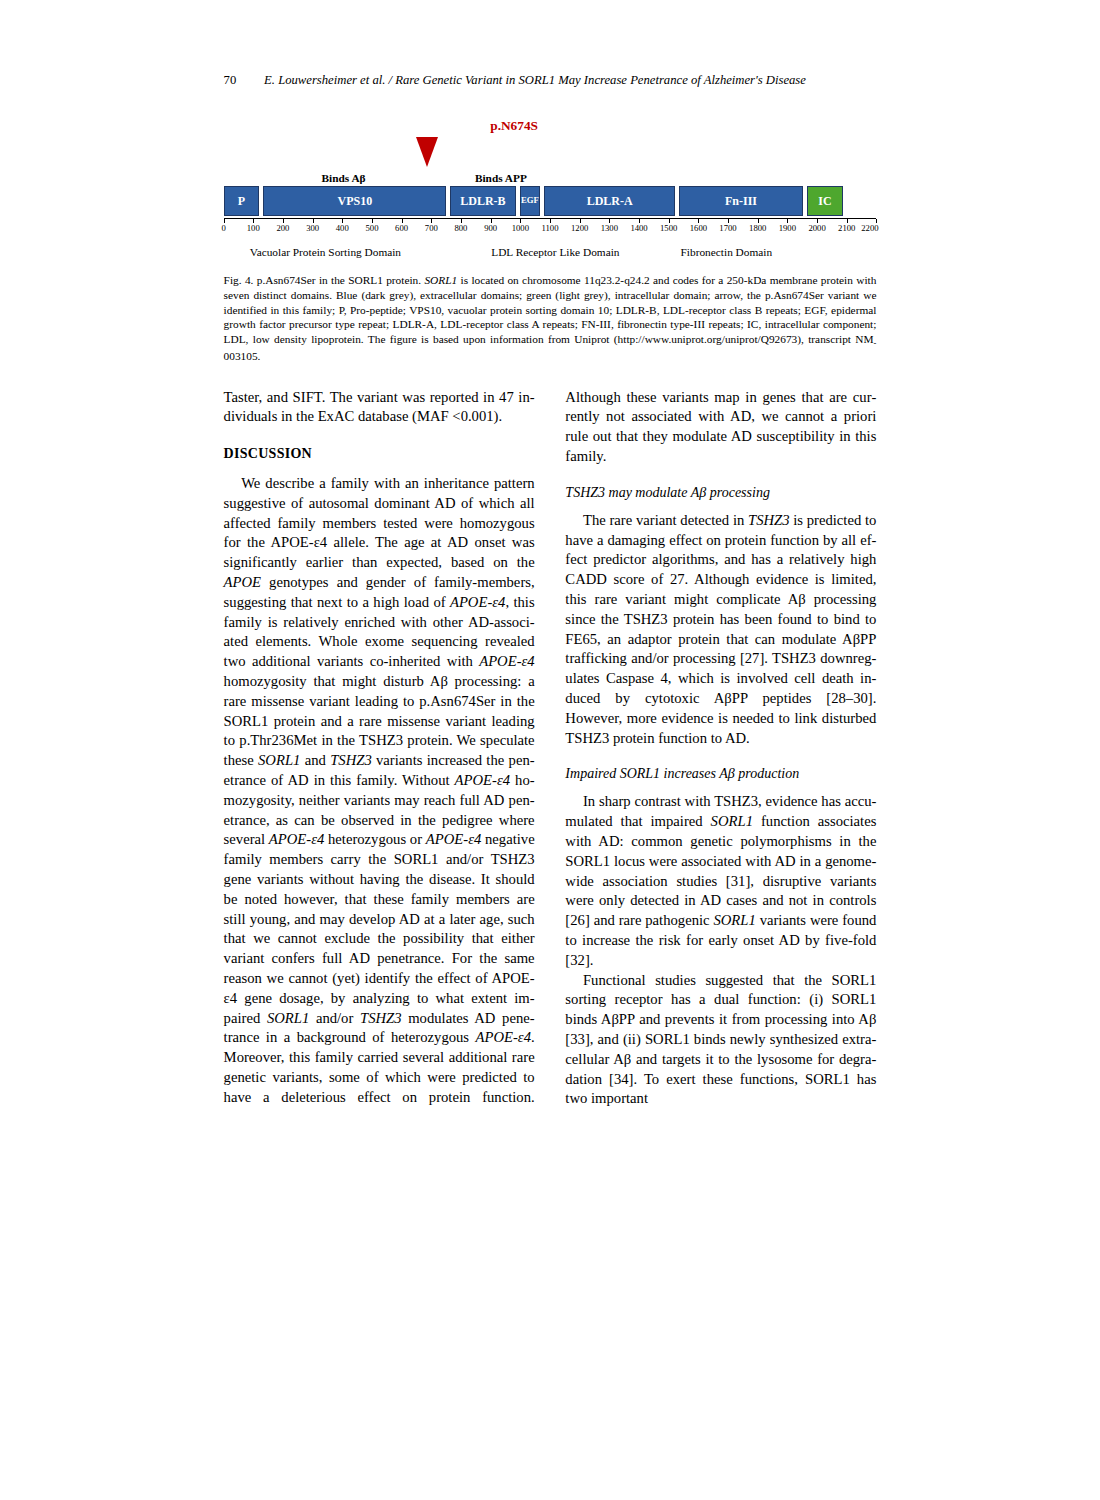70 E. Louwersheimer et al. / Rare Genetic Variant in SORL1 May Increase Penetrance of Alzheimer's Disease
p.N674S
Binds Aβ Binds APP
P
VPS10
LDLR-B
EGF
LDLR-A
Fn-III
IC
0 100 200 300 400 500 600 700 800 900 1000 1100 1200 1300 1400 1500 1600 1700 1800 1900 2000 2100 2200
Vacuolar Protein Sorting Domain LDL Receptor Like Domain Fibronectin Domain
Fig. 4. p.Asn674Ser in the SORL1 protein. SORL1 is located on chromosome 11q23.2-q24.2 and codes for a 250-kDa membrane protein with seven distinct domains. Blue (dark grey), extracellular domains; green (light grey), intracellular domain; arrow, the p.Asn674Ser variant we identified in this family; P, Pro-peptide; VPS10, vacuolar protein sorting domain 10; LDLR-B, LDL-receptor class B repeats; EGF, epidermal growth factor precursor type repeat; LDLR-A, LDL-receptor class A repeats; FN-III, fibronectin type-III repeats; IC, intracellular component; LDL, low density lipoprotein. The figure is based upon information from Uniprot (http://www.uniprot.org/uniprot/Q92673), transcript NM-003105.
Taster, and SIFT. The variant was reported in 47 individuals in the ExAC database (MAF <0.001).
Discussion
We describe a family with an inheritance pattern suggestive of autosomal dominant AD of which all affected family members tested were homozygous for the APOE-ε4 allele. The age at AD onset was significantly earlier than expected, based on the APOE genotypes and gender of family-members, suggesting that next to a high load of APOE-ε4, this family is relatively enriched with other AD-associated elements. Whole exome sequencing revealed two additional variants co-inherited with APOE-ε4 homozygosity that might disturb Aβ processing: a rare missense variant leading to p.Asn674Ser in the SORL1 protein and a rare missense variant leading to p.Thr236Met in the TSHZ3 protein. We speculate these SORL1 and TSHZ3 variants increased the penetrance of AD in this family. Without APOE-ε4 homozygosity, neither variants may reach full AD penetrance, as can be observed in the pedigree where several APOE-ε4 heterozygous or APOE-ε4 negative family members carry the SORL1 and/or TSHZ3 gene variants without having the disease. It should be noted however, that these family members are still young, and may develop AD at a later age, such that we cannot exclude the possibility that either variant confers full AD penetrance. For the same reason we cannot (yet) identify the effect of APOE-ε4 gene dosage, by analyzing to what extent impaired SORL1 and/or TSHZ3 modulates AD penetrance in a background of heterozygous APOE-ε4. Moreover, this family carried several additional rare genetic variants, some of which were predicted to have a deleterious effect on protein function. Although these variants map in genes that are currently not associated with AD, we cannot a priori rule out that they modulate AD susceptibility in this family.
TSHZ3 may modulate Aβ processing
The rare variant detected in TSHZ3 is predicted to have a damaging effect on protein function by all effect predictor algorithms, and has a relatively high CADD score of 27. Although evidence is limited, this rare variant might complicate Aβ processing since the TSHZ3 protein has been found to bind to FE65, an adaptor protein that can modulate AβPP trafficking and/or processing [27]. TSHZ3 downregulates Caspase 4, which is involved cell death induced by cytotoxic AβPP peptides [28–30]. However, more evidence is needed to link disturbed TSHZ3 protein function to AD.
Impaired SORL1 increases Aβ production
In sharp contrast with TSHZ3, evidence has accumulated that impaired SORL1 function associates with AD: common genetic polymorphisms in the SORL1 locus were associated with AD in a genome-wide association studies [31], disruptive variants were only detected in AD cases and not in controls [26] and rare pathogenic SORL1 variants were found to increase the risk for early onset AD by five-fold [32].
Functional studies suggested that the SORL1 sorting receptor has a dual function: (i) SORL1 binds AβPP and prevents it from processing into Aβ [33], and (ii) SORL1 binds newly synthesized extracellular Aβ and targets it to the lysosome for degradation [34]. To exert these functions, SORL1 has two important